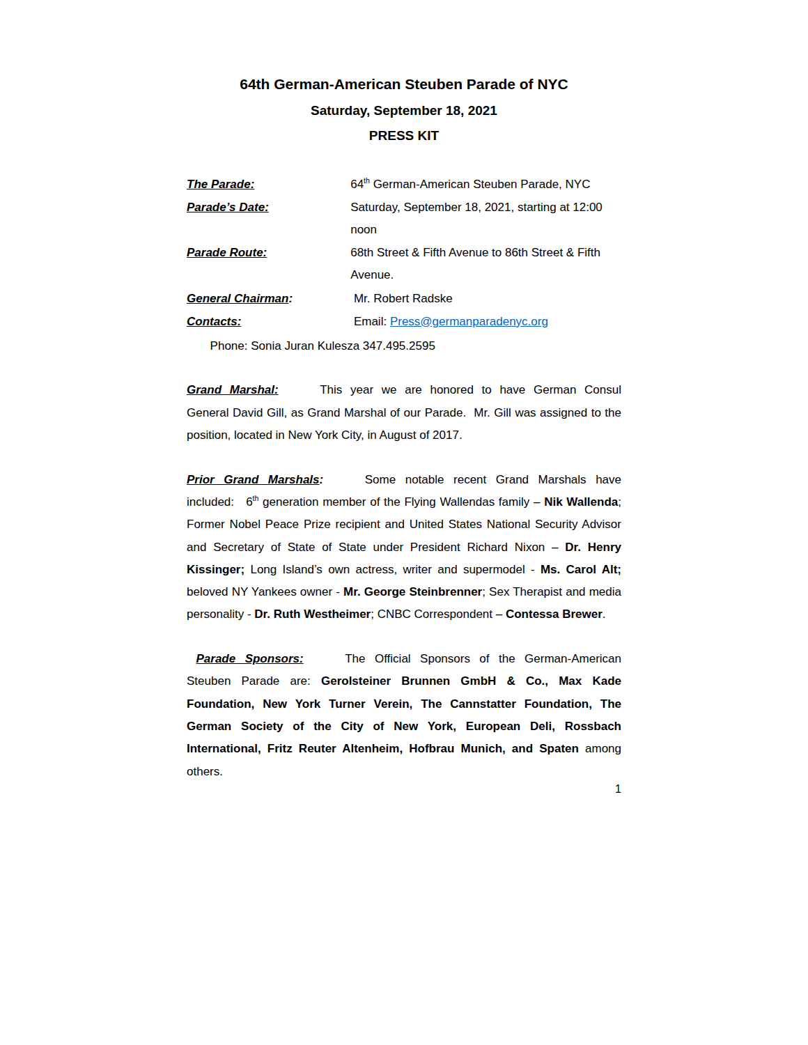64th German-American Steuben Parade of NYC
Saturday, September 18, 2021
PRESS KIT
| The Parade: | 64 th German-American Steuben Parade, NYC |
| Parade’s Date: | Saturday, September 18, 2021, starting at 12:00 noon |
| Parade Route: | 68th Street & Fifth Avenue to 86th Street & Fifth Avenue. |
| General Chairman : | Mr. Robert Radske |
| Contacts: | Email: Press@germanparadenyc.org |
Phone: Sonia Juran Kulesza 347.495.2595
Grand Marshal: This year we are honored to have German Consul General David Gill, as Grand Marshal of our Parade. Mr. Gill was assigned to the position, located in New York City, in August of 2017.
Prior Grand Marshals: Some notable recent Grand Marshals have included: 6th generation member of the Flying Wallendas family – Nik Wallenda; Former Nobel Peace Prize recipient and United States National Security Advisor and Secretary of State of State under President Richard Nixon – Dr. Henry Kissinger; Long Island’s own actress, writer and supermodel - Ms. Carol Alt; beloved NY Yankees owner - Mr. George Steinbrenner; Sex Therapist and media personality - Dr. Ruth Westheimer; CNBC Correspondent – Contessa Brewer.
Parade Sponsors: The Official Sponsors of the German-American Steuben Parade are: Gerolsteiner Brunnen GmbH & Co., Max Kade Foundation, New York Turner Verein, The Cannstatter Foundation, The German Society of the City of New York, European Deli, Rossbach International, Fritz Reuter Altenheim, Hofbrau Munich, and Spaten among others.
1